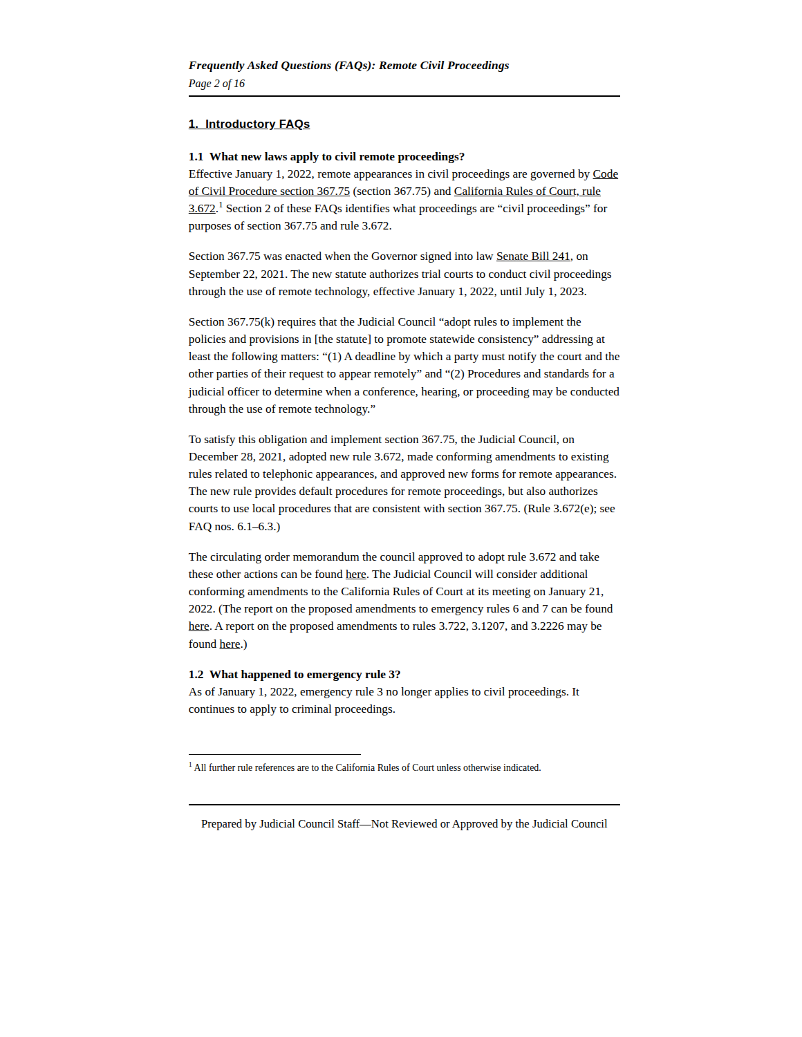Frequently Asked Questions (FAQs): Remote Civil Proceedings
Page 2 of 16
1. Introductory FAQs
1.1 What new laws apply to civil remote proceedings?
Effective January 1, 2022, remote appearances in civil proceedings are governed by Code of Civil Procedure section 367.75 (section 367.75) and California Rules of Court, rule 3.672.1 Section 2 of these FAQs identifies what proceedings are “civil proceedings” for purposes of section 367.75 and rule 3.672.
Section 367.75 was enacted when the Governor signed into law Senate Bill 241, on September 22, 2021. The new statute authorizes trial courts to conduct civil proceedings through the use of remote technology, effective January 1, 2022, until July 1, 2023.
Section 367.75(k) requires that the Judicial Council “adopt rules to implement the policies and provisions in [the statute] to promote statewide consistency” addressing at least the following matters: “(1) A deadline by which a party must notify the court and the other parties of their request to appear remotely” and “(2) Procedures and standards for a judicial officer to determine when a conference, hearing, or proceeding may be conducted through the use of remote technology.”
To satisfy this obligation and implement section 367.75, the Judicial Council, on December 28, 2021, adopted new rule 3.672, made conforming amendments to existing rules related to telephonic appearances, and approved new forms for remote appearances. The new rule provides default procedures for remote proceedings, but also authorizes courts to use local procedures that are consistent with section 367.75. (Rule 3.672(e); see FAQ nos. 6.1–6.3.)
The circulating order memorandum the council approved to adopt rule 3.672 and take these other actions can be found here. The Judicial Council will consider additional conforming amendments to the California Rules of Court at its meeting on January 21, 2022. (The report on the proposed amendments to emergency rules 6 and 7 can be found here. A report on the proposed amendments to rules 3.722, 3.1207, and 3.2226 may be found here.)
1.2 What happened to emergency rule 3?
As of January 1, 2022, emergency rule 3 no longer applies to civil proceedings. It continues to apply to criminal proceedings.
1 All further rule references are to the California Rules of Court unless otherwise indicated.
Prepared by Judicial Council Staff—Not Reviewed or Approved by the Judicial Council